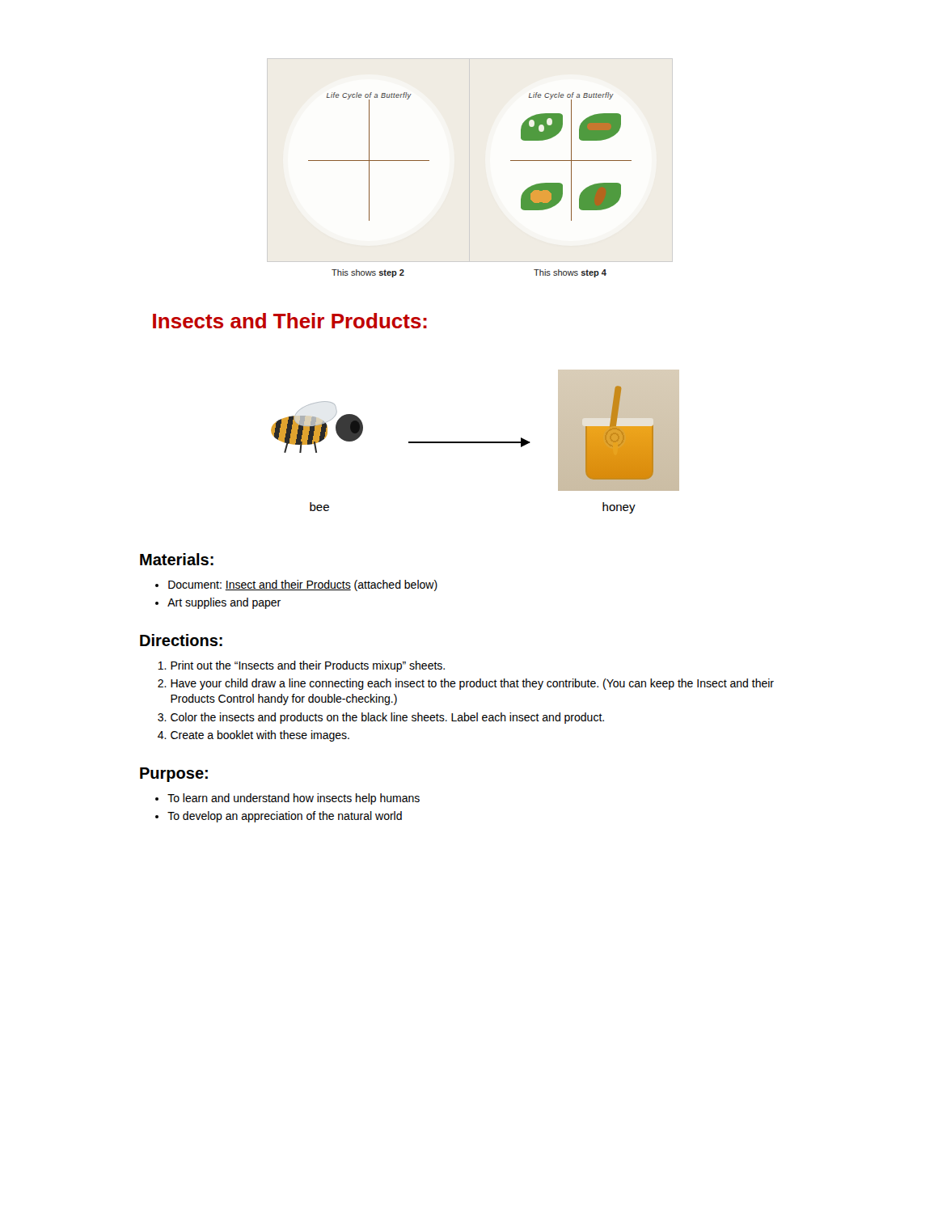Life Cycle of a Butterfly
This shows step 2
Life Cycle of a Butterfly
This shows step 4
Insects and Their Products:
bee
honey
Materials:
Document: Insect and their Products (attached below)
Art supplies and paper
Directions:
Print out the “Insects and their Products mixup” sheets.
Have your child draw a line connecting each insect to the product that they contribute. (You can keep the Insect and their Products Control handy for double-checking.)
Color the insects and products on the black line sheets. Label each insect and product.
Create a booklet with these images.
Purpose:
To learn and understand how insects help humans
To develop an appreciation of the natural world